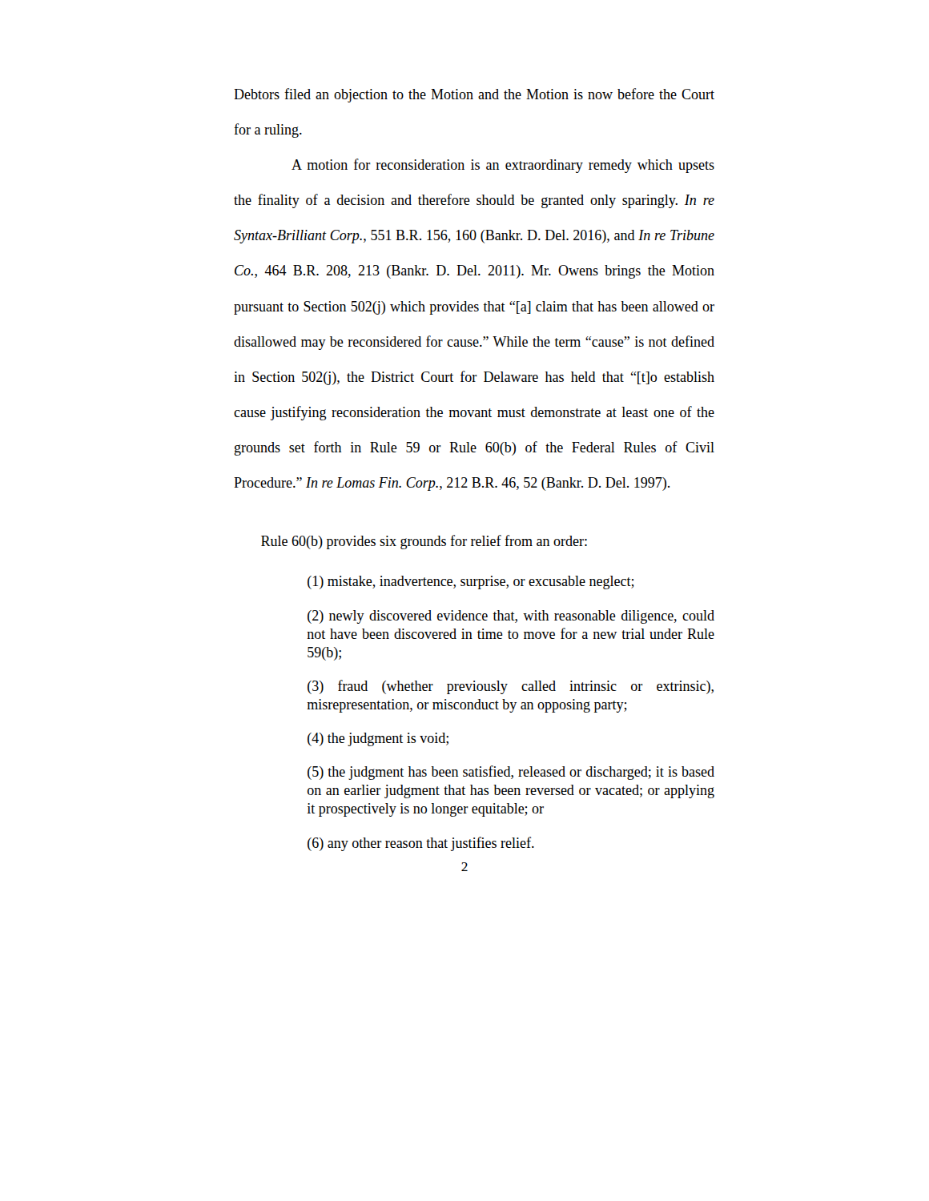Debtors filed an objection to the Motion and the Motion is now before the Court for a ruling.
A motion for reconsideration is an extraordinary remedy which upsets the finality of a decision and therefore should be granted only sparingly. In re Syntax-Brilliant Corp., 551 B.R. 156, 160 (Bankr. D. Del. 2016), and In re Tribune Co., 464 B.R. 208, 213 (Bankr. D. Del. 2011). Mr. Owens brings the Motion pursuant to Section 502(j) which provides that “[a] claim that has been allowed or disallowed may be reconsidered for cause.” While the term “cause” is not defined in Section 502(j), the District Court for Delaware has held that “[t]o establish cause justifying reconsideration the movant must demonstrate at least one of the grounds set forth in Rule 59 or Rule 60(b) of the Federal Rules of Civil Procedure.” In re Lomas Fin. Corp., 212 B.R. 46, 52 (Bankr. D. Del. 1997).
Rule 60(b) provides six grounds for relief from an order:
(1) mistake, inadvertence, surprise, or excusable neglect;
(2) newly discovered evidence that, with reasonable diligence, could not have been discovered in time to move for a new trial under Rule 59(b);
(3) fraud (whether previously called intrinsic or extrinsic), misrepresentation, or misconduct by an opposing party;
(4) the judgment is void;
(5) the judgment has been satisfied, released or discharged; it is based on an earlier judgment that has been reversed or vacated; or applying it prospectively is no longer equitable; or
(6) any other reason that justifies relief.
2